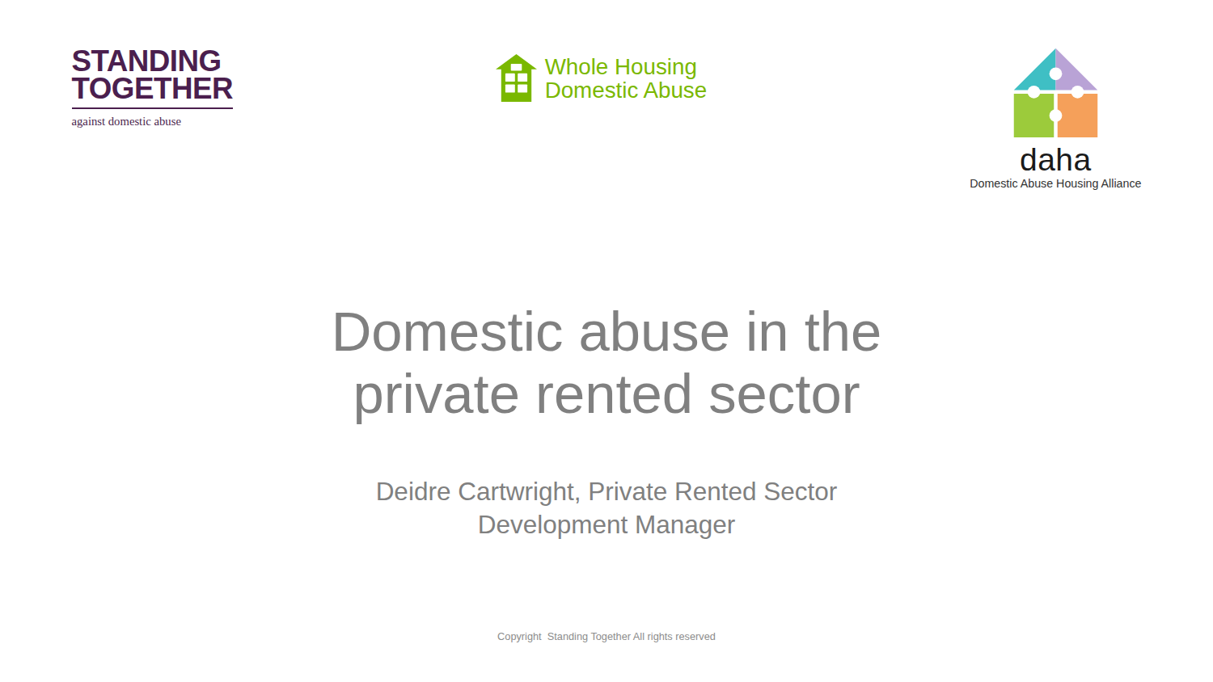Standing Together against domestic abuse
Whole Housing Domestic Abuse
daha
Domestic Abuse Housing Alliance
Domestic abuse in the private rented sector
Deidre Cartwright, Private Rented Sector Development Manager
Copyright Standing Together All rights reserved